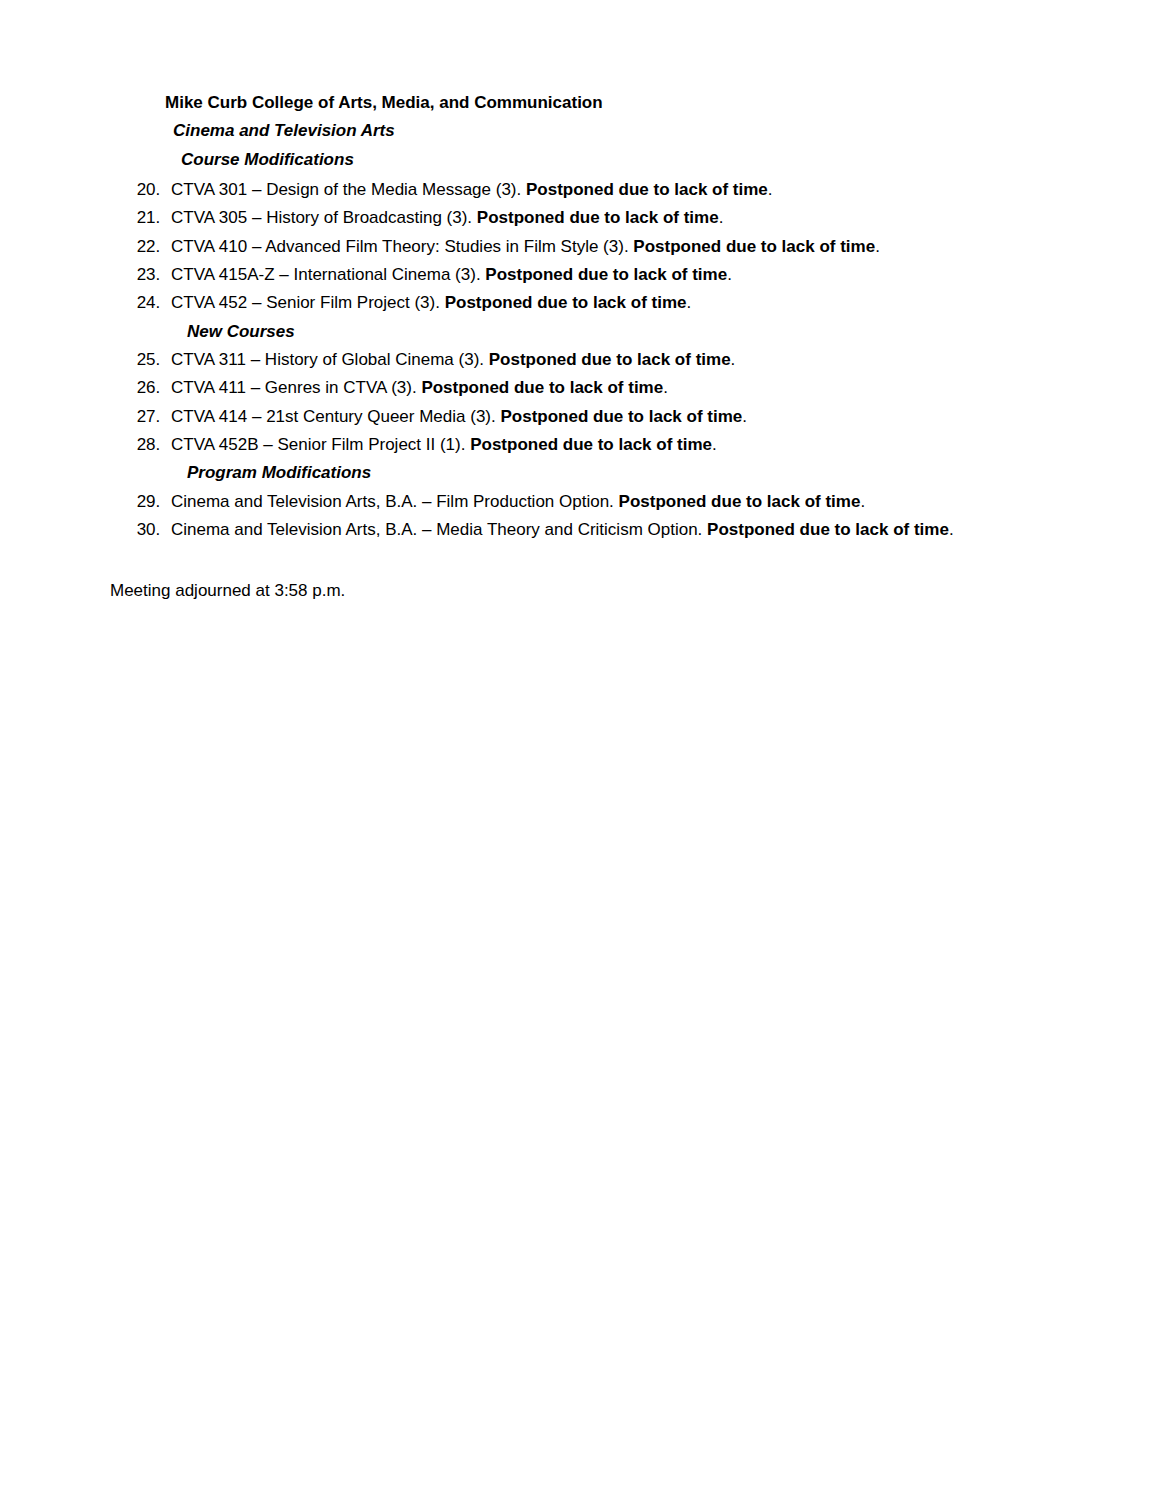Mike Curb College of Arts, Media, and Communication
Cinema and Television Arts
Course Modifications
CTVA 301 – Design of the Media Message (3). Postponed due to lack of time.
CTVA 305 – History of Broadcasting (3). Postponed due to lack of time.
CTVA 410 – Advanced Film Theory: Studies in Film Style (3). Postponed due to lack of time.
CTVA 415A-Z – International Cinema (3). Postponed due to lack of time.
CTVA 452 – Senior Film Project (3). Postponed due to lack of time.
New Courses
CTVA 311 – History of Global Cinema (3). Postponed due to lack of time.
CTVA 411 – Genres in CTVA (3). Postponed due to lack of time.
CTVA 414 – 21st Century Queer Media (3). Postponed due to lack of time.
CTVA 452B – Senior Film Project II (1). Postponed due to lack of time.
Program Modifications
Cinema and Television Arts, B.A. – Film Production Option. Postponed due to lack of time.
Cinema and Television Arts, B.A. – Media Theory and Criticism Option. Postponed due to lack of time.
Meeting adjourned at 3:58 p.m.